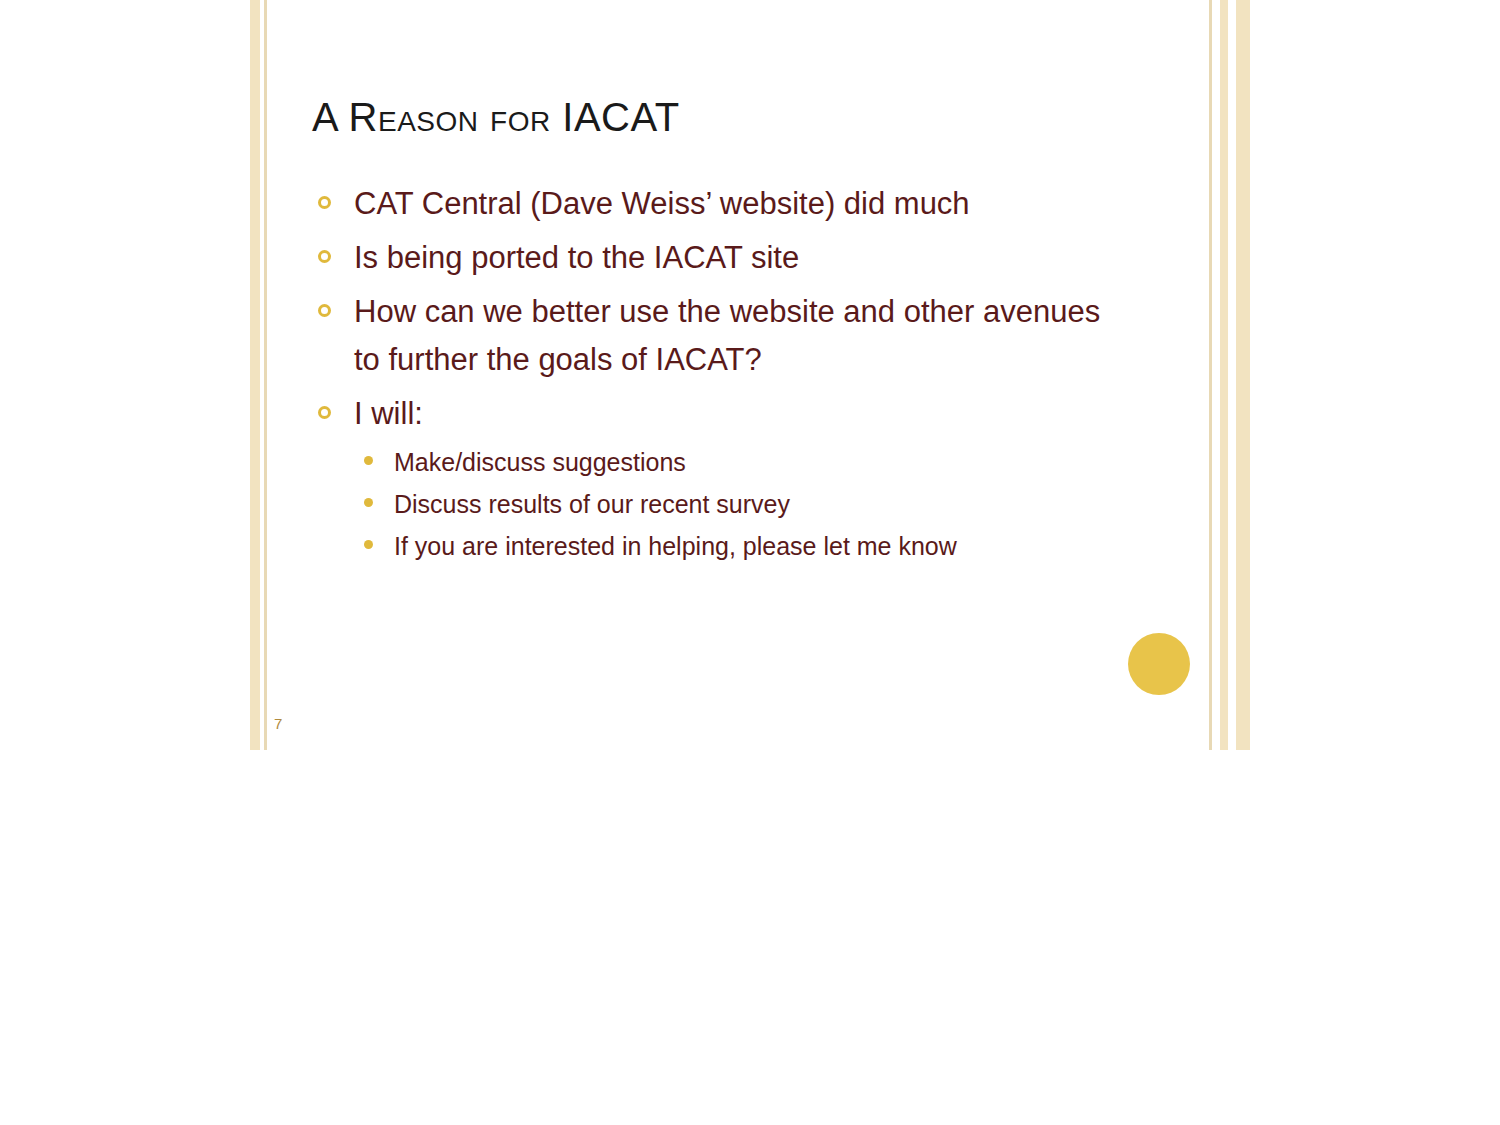A Reason for IACAT
CAT Central (Dave Weiss’ website) did much
Is being ported to the IACAT site
How can we better use the website and other avenues to further the goals of IACAT?
I will:
Make/discuss suggestions
Discuss results of our recent survey
If you are interested in helping, please let me know
7